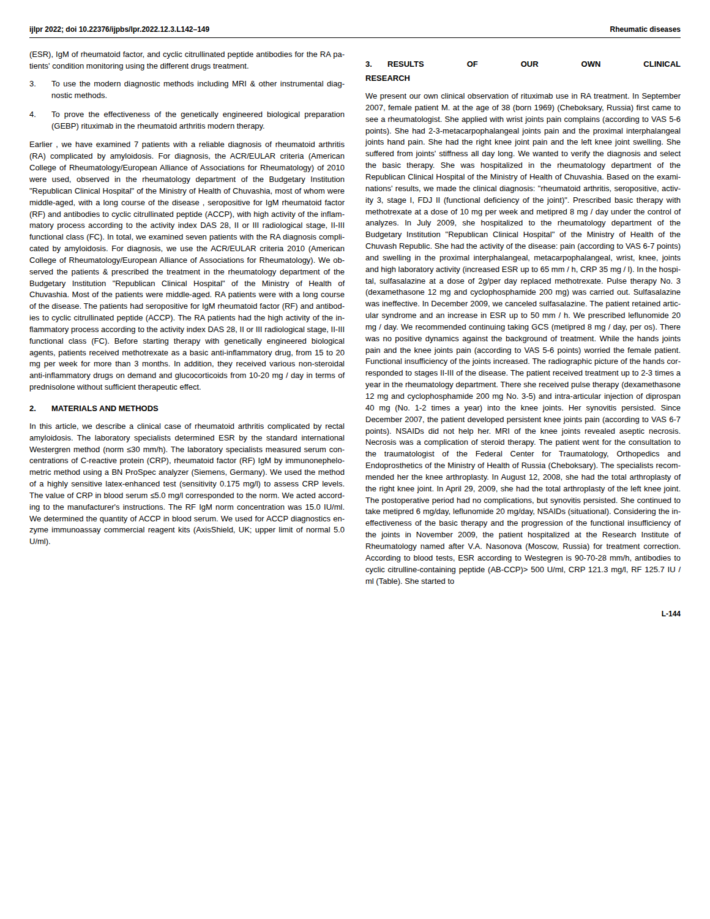ijlpr 2022; doi 10.22376/ijpbs/lpr.2022.12.3.L142–149 Rheumatic diseases
(ESR), IgM of rheumatoid factor, and cyclic citrullinated peptide antibodies for the RA patients' condition monitoring using the different drugs treatment.
3. To use the modern diagnostic methods including MRI & other instrumental diagnostic methods.
4. To prove the effectiveness of the genetically engineered biological preparation (GEBP) rituximab in the rheumatoid arthritis modern therapy.
Earlier , we have examined 7 patients with a reliable diagnosis of rheumatoid arthritis (RA) complicated by amyloidosis. For diagnosis, the ACR/EULAR criteria (American College of Rheumatology/European Alliance of Associations for Rheumatology) of 2010 were used, observed in the rheumatology department of the Budgetary Institution "Republican Clinical Hospital" of the Ministry of Health of Chuvashia, most of whom were middle-aged, with a long course of the disease , seropositive for IgM rheumatoid factor (RF) and antibodies to cyclic citrullinated peptide (ACCP), with high activity of the inflammatory process according to the activity index DAS 28, II or III radiological stage, II-III functional class (FC). In total, we examined seven patients with the RA diagnosis complicated by amyloidosis. For diagnosis, we use the ACR/EULAR criteria 2010 (American College of Rheumatology/European Alliance of Associations for Rheumatology). We observed the patients & prescribed the treatment in the rheumatology department of the Budgetary Institution "Republican Clinical Hospital" of the Ministry of Health of Chuvashia. Most of the patients were middle-aged. RA patients were with a long course of the disease. The patients had seropositive for IgM rheumatoid factor (RF) and antibodies to cyclic citrullinated peptide (ACCP). The RA patients had the high activity of the inflammatory process according to the activity index DAS 28, II or III radiological stage, II-III functional class (FC). Before starting therapy with genetically engineered biological agents, patients received methotrexate as a basic anti-inflammatory drug, from 15 to 20 mg per week for more than 3 months. In addition, they received various non-steroidal anti-inflammatory drugs on demand and glucocorticoids from 10-20 mg / day in terms of prednisolone without sufficient therapeutic effect.
2. MATERIALS AND METHODS
In this article, we describe a clinical case of rheumatoid arthritis complicated by rectal amyloidosis. The laboratory specialists determined ESR by the standard international Westergren method (norm ≤30 mm/h). The laboratory specialists measured serum concentrations of C-reactive protein (CRP), rheumatoid factor (RF) IgM by immunonephelometric method using a BN ProSpec analyzer (Siemens, Germany). We used the method of a highly sensitive latex-enhanced test (sensitivity 0.175 mg/l) to assess CRP levels. The value of CRP in blood serum ≤5.0 mg/l corresponded to the norm. We acted according to the manufacturer's instructions. The RF IgM norm concentration was 15.0 IU/ml. We determined the quantity of ACCP in blood serum. We used for ACCP diagnostics enzyme immunoassay commercial reagent kits (AxisShield, UK; upper limit of normal 5.0 U/ml).
3. RESULTS OF OUR OWN CLINICAL
RESEARCH
We present our own clinical observation of rituximab use in RA treatment. In September 2007, female patient M. at the age of 38 (born 1969) (Cheboksary, Russia) first came to see a rheumatologist. She applied with wrist joints pain complains (according to VAS 5-6 points). She had 2-3-metacarpophalangeal joints pain and the proximal interphalangeal joints hand pain. She had the right knee joint pain and the left knee joint swelling. She suffered from joints' stiffness all day long. We wanted to verify the diagnosis and select the basic therapy. She was hospitalized in the rheumatology department of the Republican Clinical Hospital of the Ministry of Health of Chuvashia. Based on the examinations' results, we made the clinical diagnosis: "rheumatoid arthritis, seropositive, activity 3, stage I, FDJ II (functional deficiency of the joint)". Prescribed basic therapy with methotrexate at a dose of 10 mg per week and metipred 8 mg / day under the control of analyzes. In July 2009, she hospitalized to the rheumatology department of the Budgetary Institution "Republican Clinical Hospital" of the Ministry of Health of the Chuvash Republic. She had the activity of the disease: pain (according to VAS 6-7 points) and swelling in the proximal interphalangeal, metacarpophalangeal, wrist, knee, joints and high laboratory activity (increased ESR up to 65 mm / h, CRP 35 mg / l). In the hospital, sulfasalazine at a dose of 2g/per day replaced methotrexate. Pulse therapy No. 3 (dexamethasone 12 mg and cyclophosphamide 200 mg) was carried out. Sulfasalazine was ineffective. In December 2009, we canceled sulfasalazine. The patient retained articular syndrome and an increase in ESR up to 50 mm / h. We prescribed leflunomide 20 mg / day. We recommended continuing taking GCS (metipred 8 mg / day, per os). There was no positive dynamics against the background of treatment. While the hands joints pain and the knee joints pain (according to VAS 5-6 points) worried the female patient. Functional insufficiency of the joints increased. The radiographic picture of the hands corresponded to stages II-III of the disease. The patient received treatment up to 2-3 times a year in the rheumatology department. There she received pulse therapy (dexamethasone 12 mg and cyclophosphamide 200 mg No. 3-5) and intra-articular injection of diprospan 40 mg (No. 1-2 times a year) into the knee joints. Her synovitis persisted. Since December 2007, the patient developed persistent knee joints pain (according to VAS 6-7 points). NSAIDs did not help her. MRI of the knee joints revealed aseptic necrosis. Necrosis was a complication of steroid therapy. The patient went for the consultation to the traumatologist of the Federal Center for Traumatology, Orthopedics and Endoprosthetics of the Ministry of Health of Russia (Cheboksary). The specialists recommended her the knee arthroplasty. In August 12, 2008, she had the total arthroplasty of the right knee joint. In April 29, 2009, she had the total arthroplasty of the left knee joint. The postoperative period had no complications, but synovitis persisted. She continued to take metipred 6 mg/day, leflunomide 20 mg/day, NSAIDs (situational). Considering the ineffectiveness of the basic therapy and the progression of the functional insufficiency of the joints in November 2009, the patient hospitalized at the Research Institute of Rheumatology named after V.A. Nasonova (Moscow, Russia) for treatment correction. According to blood tests, ESR according to Westegren is 90-70-28 mm/h, antibodies to cyclic citrulline-containing peptide (AB-CCP)> 500 U/ml, CRP 121.3 mg/l, RF 125.7 IU / ml (Table). She started to
L-144